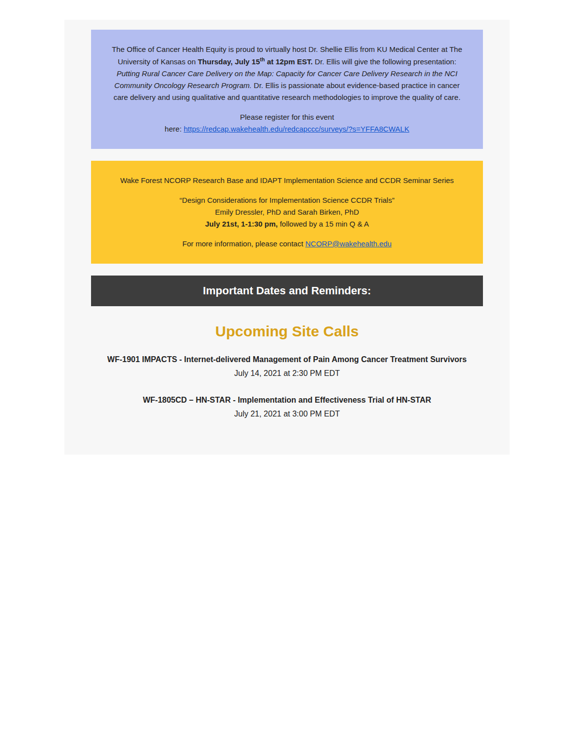The Office of Cancer Health Equity is proud to virtually host Dr. Shellie Ellis from KU Medical Center at The University of Kansas on Thursday, July 15th at 12pm EST. Dr. Ellis will give the following presentation: Putting Rural Cancer Care Delivery on the Map: Capacity for Cancer Care Delivery Research in the NCI Community Oncology Research Program. Dr. Ellis is passionate about evidence-based practice in cancer care delivery and using qualitative and quantitative research methodologies to improve the quality of care.
Please register for this event
here: https://redcap.wakehealth.edu/redcapccc/surveys/?s=YFFA8CWALK
Wake Forest NCORP Research Base and IDAPT Implementation Science and CCDR Seminar Series
“Design Considerations for Implementation Science CCDR Trials”
Emily Dressler, PhD and Sarah Birken, PhD
July 21st, 1-1:30 pm, followed by a 15 min Q & A
For more information, please contact NCORP@wakehealth.edu
Important Dates and Reminders:
Upcoming Site Calls
WF-1901 IMPACTS - Internet-delivered Management of Pain Among Cancer Treatment Survivors
July 14, 2021 at 2:30 PM EDT
WF-1805CD – HN-STAR - Implementation and Effectiveness Trial of HN-STAR
July 21, 2021 at 3:00 PM EDT